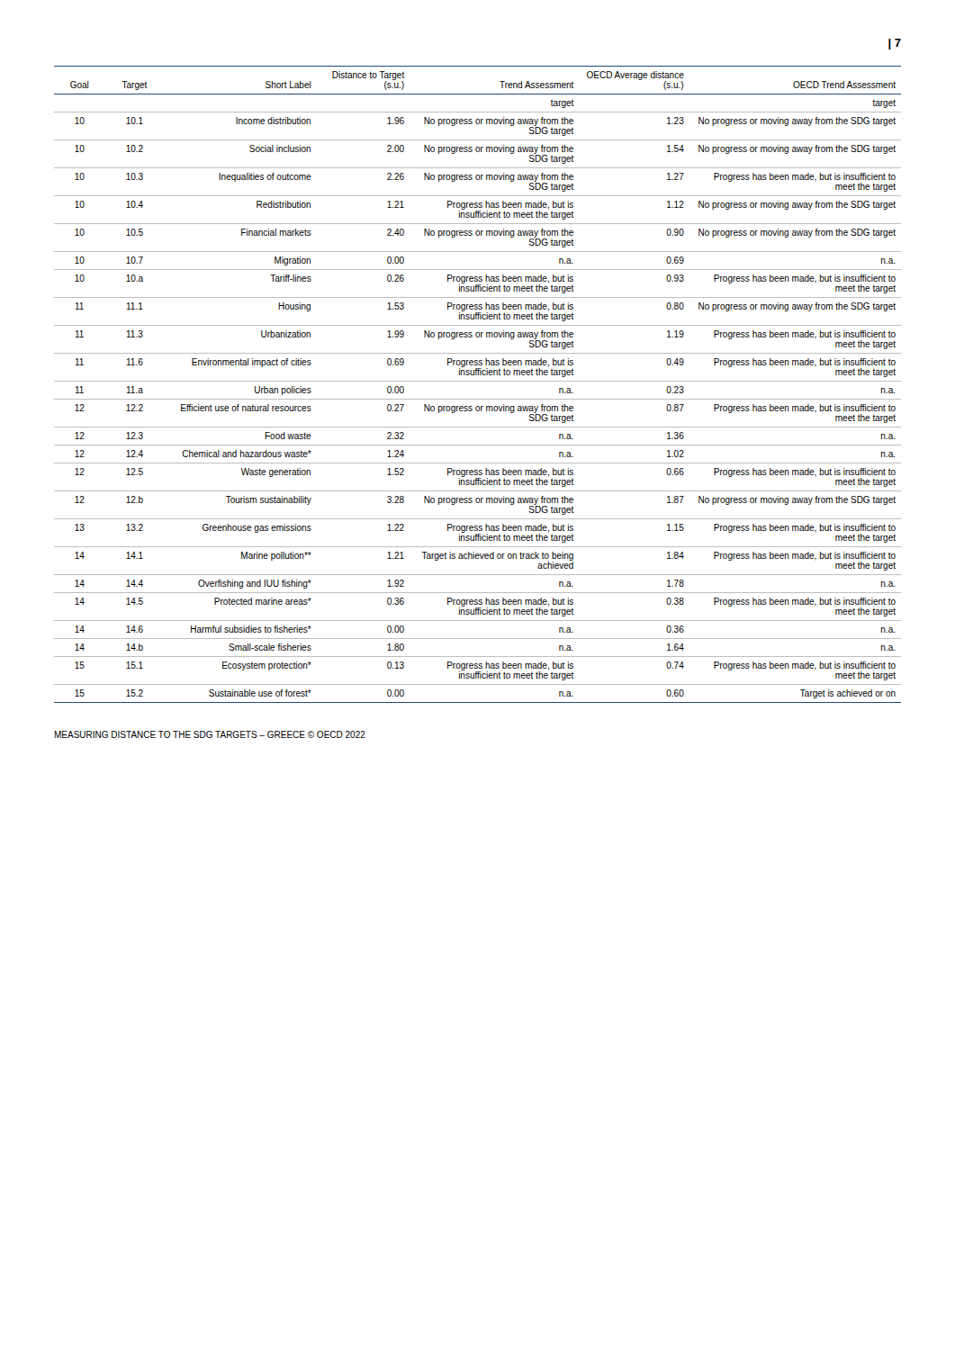| 7
| Goal | Target | Short Label | Distance to Target (s.u.) | Trend Assessment | OECD Average distance (s.u.) | OECD Trend Assessment |
| --- | --- | --- | --- | --- | --- | --- |
| | | | | target | | target |
| 10 | 10.1 | Income distribution | 1.96 | No progress or moving away from the SDG target | 1.23 | No progress or moving away from the SDG target |
| 10 | 10.2 | Social inclusion | 2.00 | No progress or moving away from the SDG target | 1.54 | No progress or moving away from the SDG target |
| 10 | 10.3 | Inequalities of outcome | 2.26 | No progress or moving away from the SDG target | 1.27 | Progress has been made, but is insufficient to meet the target |
| 10 | 10.4 | Redistribution | 1.21 | Progress has been made, but is insufficient to meet the target | 1.12 | No progress or moving away from the SDG target |
| 10 | 10.5 | Financial markets | 2.40 | No progress or moving away from the SDG target | 0.90 | No progress or moving away from the SDG target |
| 10 | 10.7 | Migration | 0.00 | n.a. | 0.69 | n.a. |
| 10 | 10.a | Tariff-lines | 0.26 | Progress has been made, but is insufficient to meet the target | 0.93 | Progress has been made, but is insufficient to meet the target |
| 11 | 11.1 | Housing | 1.53 | Progress has been made, but is insufficient to meet the target | 0.80 | No progress or moving away from the SDG target |
| 11 | 11.3 | Urbanization | 1.99 | No progress or moving away from the SDG target | 1.19 | Progress has been made, but is insufficient to meet the target |
| 11 | 11.6 | Environmental impact of cities | 0.69 | Progress has been made, but is insufficient to meet the target | 0.49 | Progress has been made, but is insufficient to meet the target |
| 11 | 11.a | Urban policies | 0.00 | n.a. | 0.23 | n.a. |
| 12 | 12.2 | Efficient use of natural resources | 0.27 | No progress or moving away from the SDG target | 0.87 | Progress has been made, but is insufficient to meet the target |
| 12 | 12.3 | Food waste | 2.32 | n.a. | 1.36 | n.a. |
| 12 | 12.4 | Chemical and hazardous waste* | 1.24 | n.a. | 1.02 | n.a. |
| 12 | 12.5 | Waste generation | 1.52 | Progress has been made, but is insufficient to meet the target | 0.66 | Progress has been made, but is insufficient to meet the target |
| 12 | 12.b | Tourism sustainability | 3.28 | No progress or moving away from the SDG target | 1.87 | No progress or moving away from the SDG target |
| 13 | 13.2 | Greenhouse gas emissions | 1.22 | Progress has been made, but is insufficient to meet the target | 1.15 | Progress has been made, but is insufficient to meet the target |
| 14 | 14.1 | Marine pollution** | 1.21 | Target is achieved or on track to being achieved | 1.84 | Progress has been made, but is insufficient to meet the target |
| 14 | 14.4 | Overfishing and IUU fishing* | 1.92 | n.a. | 1.78 | n.a. |
| 14 | 14.5 | Protected marine areas* | 0.36 | Progress has been made, but is insufficient to meet the target | 0.38 | Progress has been made, but is insufficient to meet the target |
| 14 | 14.6 | Harmful subsidies to fisheries* | 0.00 | n.a. | 0.36 | n.a. |
| 14 | 14.b | Small-scale fisheries | 1.80 | n.a. | 1.64 | n.a. |
| 15 | 15.1 | Ecosystem protection* | 0.13 | Progress has been made, but is insufficient to meet the target | 0.74 | Progress has been made, but is insufficient to meet the target |
| 15 | 15.2 | Sustainable use of forest* | 0.00 | n.a. | 0.60 | Target is achieved or on |
MEASURING DISTANCE TO THE SDG TARGETS – GREECE © OECD 2022